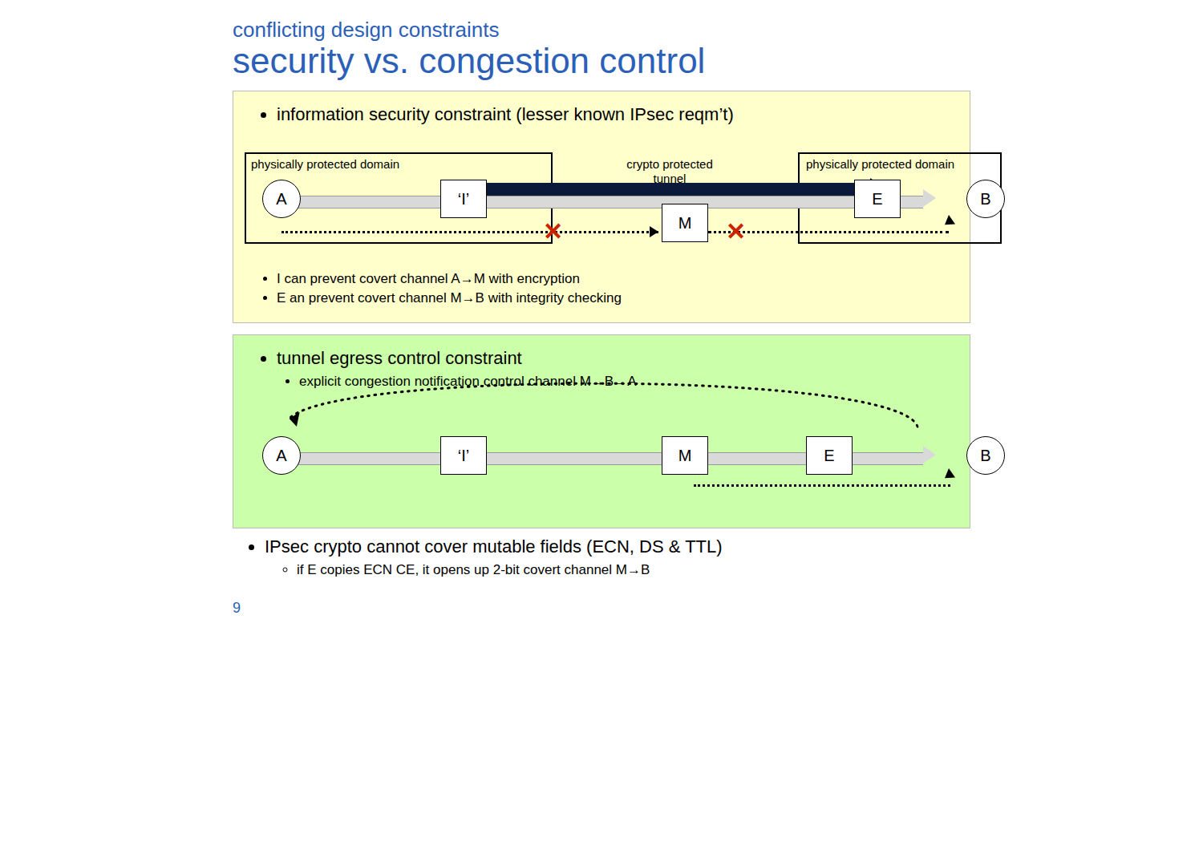conflicting design constraints security vs. congestion control
information security constraint (lesser known IPsec reqm’t)
physically protected domain
physically protected domain
crypto protected
tunnel
A
‘I’
M
E
B
✕
✕
I can prevent covert channel A→M with encryption
E an prevent covert channel M→B with integrity checking
tunnel egress control constraint
explicit congestion notification control channel M→B→A
A
‘I’
M
E
B
IPsec crypto cannot cover mutable fields (ECN, DS & TTL)
if E copies ECN CE, it opens up 2-bit covert channel M→B
9